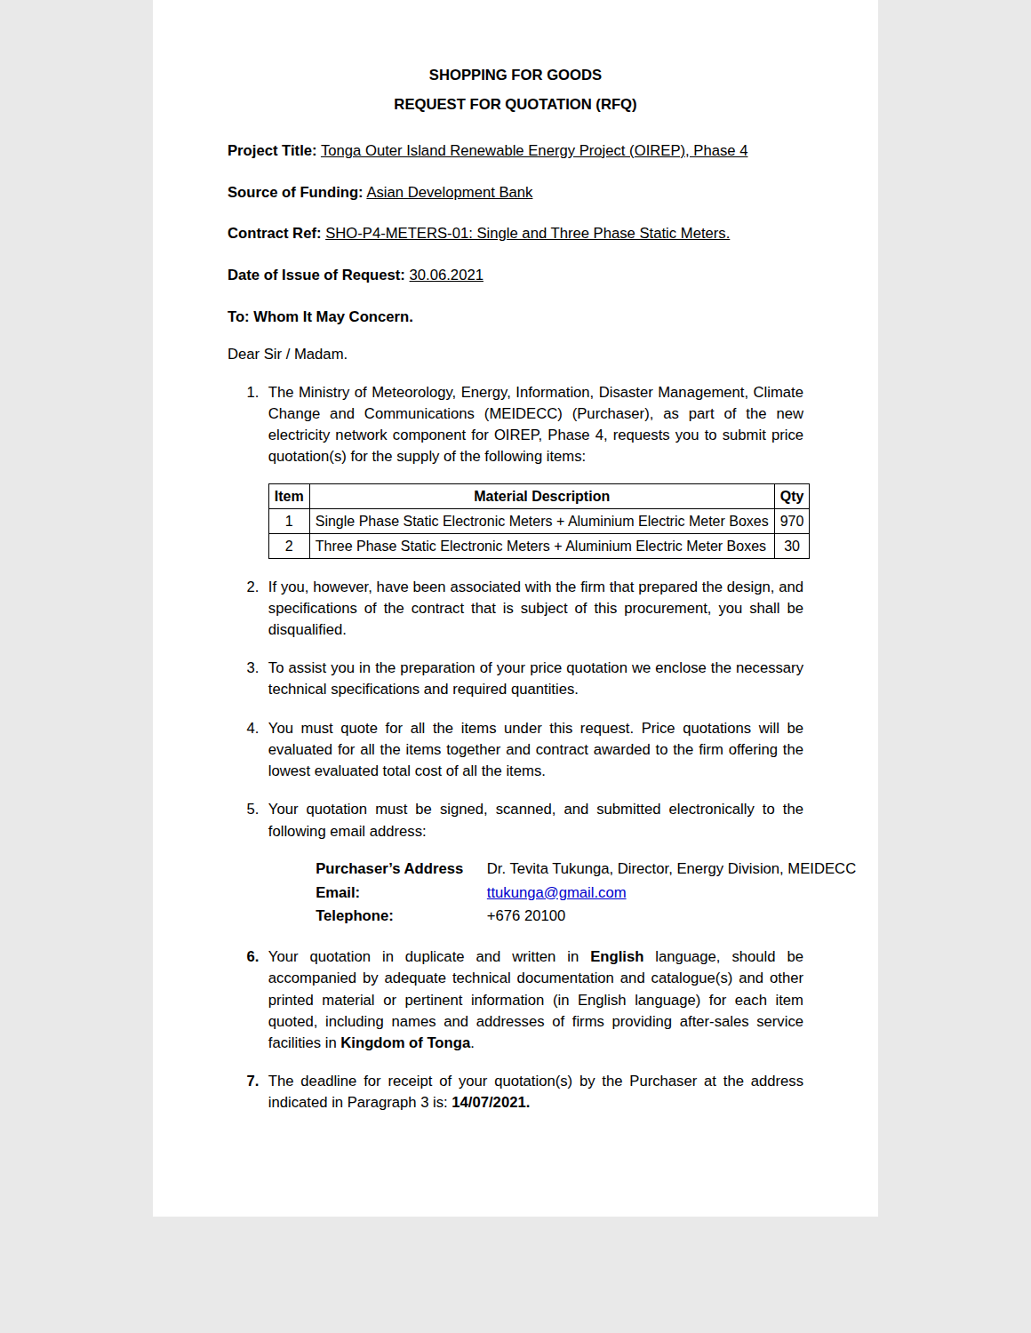SHOPPING FOR GOODS
REQUEST FOR QUOTATION (RFQ)
Project Title: Tonga Outer Island Renewable Energy Project (OIREP), Phase 4
Source of Funding: Asian Development Bank
Contract Ref: SHO-P4-METERS-01: Single and Three Phase Static Meters.
Date of Issue of Request: 30.06.2021
To: Whom It May Concern.
Dear Sir / Madam.
The Ministry of Meteorology, Energy, Information, Disaster Management, Climate Change and Communications (MEIDECC) (Purchaser), as part of the new electricity network component for OIREP, Phase 4, requests you to submit price quotation(s) for the supply of the following items:
| Item | Material Description | Qty |
| --- | --- | --- |
| 1 | Single Phase Static Electronic Meters + Aluminium Electric Meter Boxes | 970 |
| 2 | Three Phase Static Electronic Meters + Aluminium Electric Meter Boxes | 30 |
If you, however, have been associated with the firm that prepared the design, and specifications of the contract that is subject of this procurement, you shall be disqualified.
To assist you in the preparation of your price quotation we enclose the necessary technical specifications and required quantities.
You must quote for all the items under this request. Price quotations will be evaluated for all the items together and contract awarded to the firm offering the lowest evaluated total cost of all the items.
Your quotation must be signed, scanned, and submitted electronically to the following email address:
| Purchaser’s Address | Dr. Tevita Tukunga, Director, Energy Division, MEIDECC |
| Email: | ttukunga@gmail.com |
| Telephone: | +676 20100 |
Your quotation in duplicate and written in English language, should be accompanied by adequate technical documentation and catalogue(s) and other printed material or pertinent information (in English language) for each item quoted, including names and addresses of firms providing after-sales service facilities in Kingdom of Tonga.
The deadline for receipt of your quotation(s) by the Purchaser at the address indicated in Paragraph 3 is: 14/07/2021.